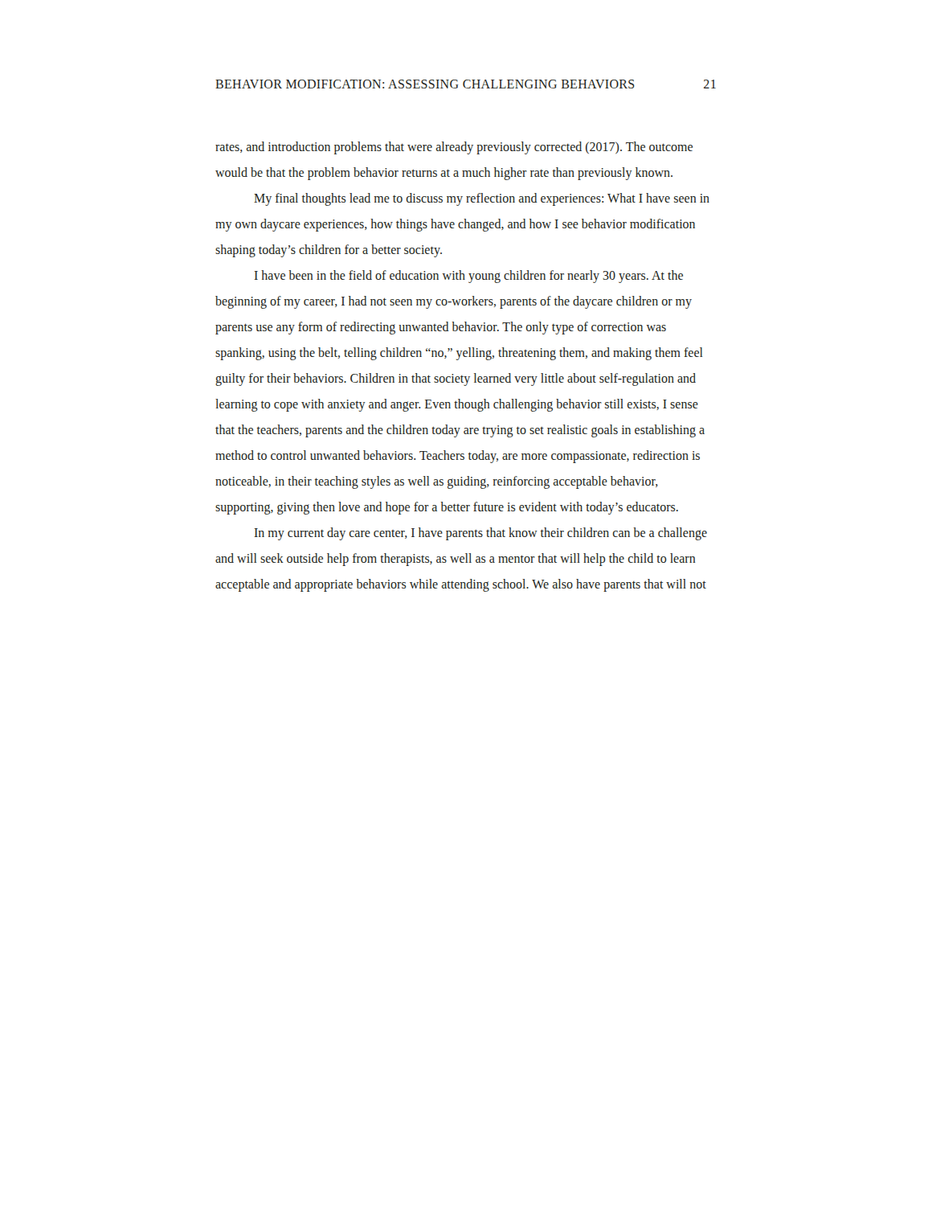Behavior Modification: Assessing Challenging Behaviors 21
rates, and introduction problems that were already previously corrected (2017). The outcome would be that the problem behavior returns at a much higher rate than previously known.
My final thoughts lead me to discuss my reflection and experiences: What I have seen in my own daycare experiences, how things have changed, and how I see behavior modification shaping today’s children for a better society.
I have been in the field of education with young children for nearly 30 years. At the beginning of my career, I had not seen my co-workers, parents of the daycare children or my parents use any form of redirecting unwanted behavior. The only type of correction was spanking, using the belt, telling children “no,” yelling, threatening them, and making them feel guilty for their behaviors. Children in that society learned very little about self-regulation and learning to cope with anxiety and anger. Even though challenging behavior still exists, I sense that the teachers, parents and the children today are trying to set realistic goals in establishing a method to control unwanted behaviors. Teachers today, are more compassionate, redirection is noticeable, in their teaching styles as well as guiding, reinforcing acceptable behavior, supporting, giving then love and hope for a better future is evident with today’s educators.
In my current day care center, I have parents that know their children can be a challenge and will seek outside help from therapists, as well as a mentor that will help the child to learn acceptable and appropriate behaviors while attending school. We also have parents that will not